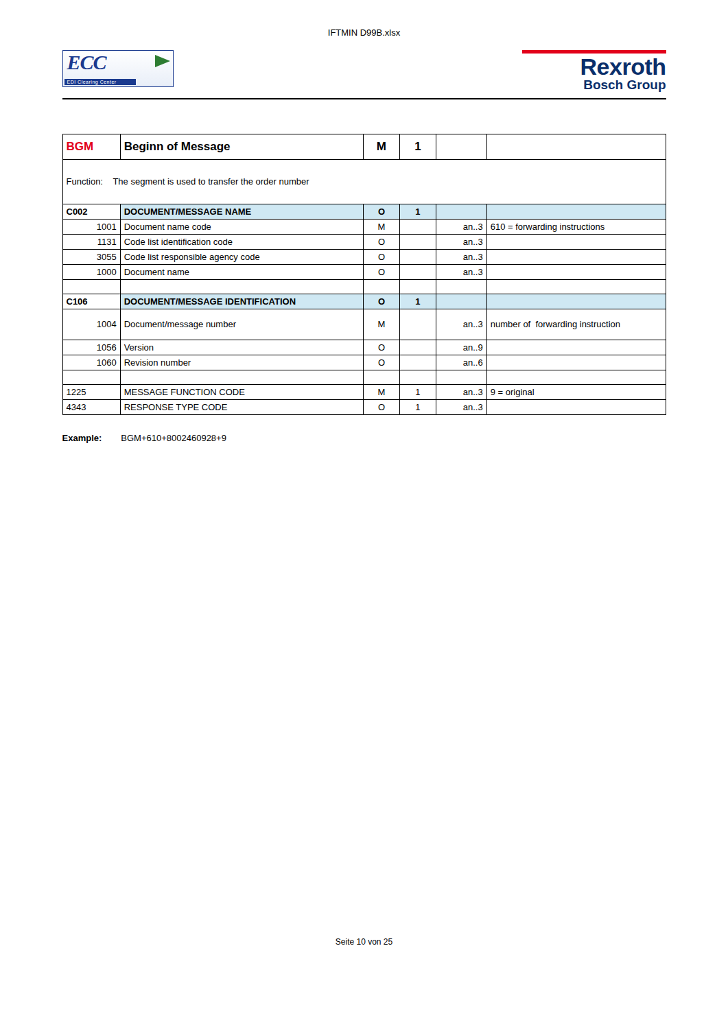IFTMIN D99B.xlsx
ECC
EDI Clearing Center
Rexroth
Bosch Group
| BGM | Beginn of Message | M | 1 | | |
| Function: The segment is used to transfer the order number |
| C002 | DOCUMENT/MESSAGE NAME | O | 1 | | |
| 1001 | Document name code | M | | an..3 | 610 = forwarding instructions |
| 1131 | Code list identification code | O | | an..3 | |
| 3055 | Code list responsible agency code | O | | an..3 | |
| 1000 | Document name | O | | an..3 | |
| C106 | DOCUMENT/MESSAGE IDENTIFICATION | O | 1 | | |
| 1004 | Document/message number | M | | an..3 | number of forwarding instruction |
| 1056 | Version | O | | an..9 | |
| 1060 | Revision number | O | | an..6 | |
| 1225 | MESSAGE FUNCTION CODE | M | 1 | an..3 | 9 = original |
| 4343 | RESPONSE TYPE CODE | O | 1 | an..3 | |
Example: BGM+610+8002460928+9
Seite 10 von 25